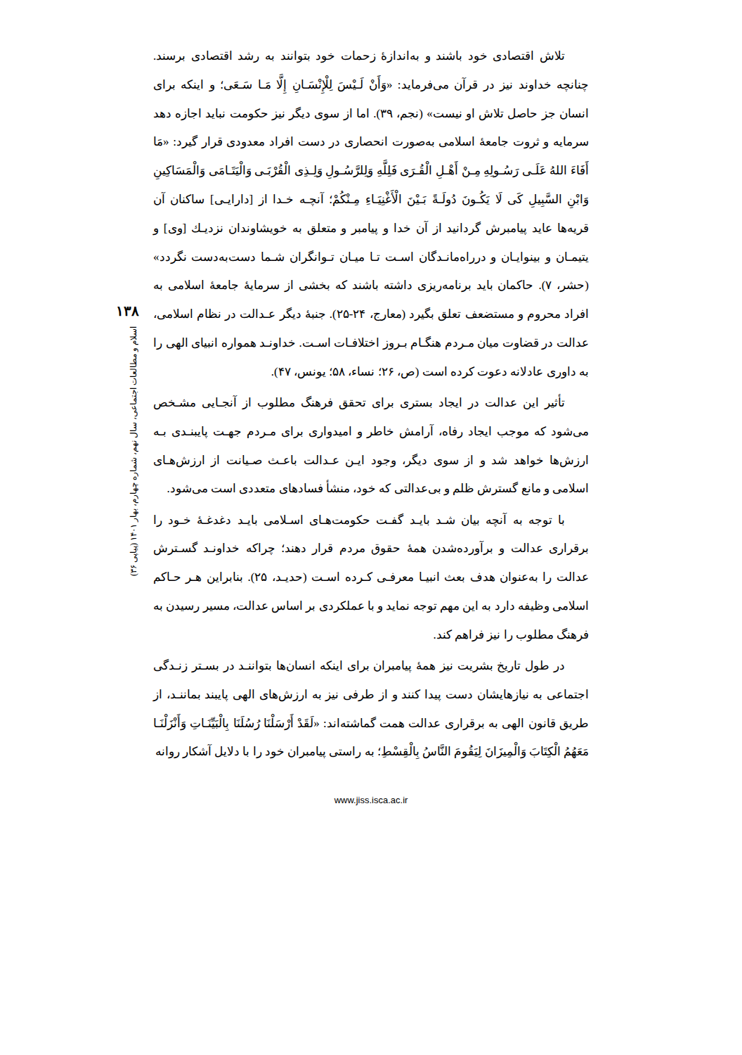۱۳۸
اسلام و مطالعات اجتماعی، سال نهم، شماره چهارم، بهار ۱۴۰۱ (پیاپی ۳۶)
تلاش اقتصادی خود باشند و به‌اندازهٔ زحمات خود بتوانند به رشد اقتصادی برسند. چنانچه خداوند نیز در قرآن می‌فرماید: «وَأَنْ لَـیْسَ لِلْإِنْسَـانِ إِلَّا مَـا سَـعَی؛ و اینکه برای انسان جز حاصل تلاش او نیست» (نجم، ۳۹). اما از سوی دیگر نیز حکومت نباید اجازه دهد سرمایه و ثروت جامعهٔ اسلامی به‌صورت انحصاری در دست افراد معدودی قرار گیرد: «مَا أَفَاءَ اللهُ عَلَـی رَسُـولِهِ مِـنْ أَهْـلِ الْقُـرَی فَلِلَّهِ وَلِلرَّسُـولِ وَلِـذِی الْقُرْبَـی وَالْیَتَـامَی وَالْمَسَاکِینِ وَابْنِ السَّبِیلِ کَی لَا یَکُـونَ دُولَـةً بَـیْنَ الْأَغْنِیَـاءِ مِـنْکُمْ؛ آنچـه خـدا از [دارایـی] ساکنان آن قریه‌ها عاید پیامبرش گردانید از آن خدا و پیامبر و متعلق به خویشاوندان نزدیـك [وی] و یتیمـان و بینوایـان و درراه‌مانـدگان اسـت تـا میـان تـوانگران شـما دست‌به‌دست نگردد» (حشر، ۷). حاکمان باید برنامه‌ریزی داشته باشند که بخشی از سرمایهٔ جامعهٔ اسلامی به افراد محروم و مستضعف تعلق بگیرد (معارج، ۲۴-۲۵). جنبهٔ دیگر عـدالت در نظام اسلامی، عدالت در قضاوت میان مـردم هنگـام بـروز اختلافـات اسـت. خداونـد همواره انبیای الهی را به داوری عادلانه دعوت کرده است (ص، ۲۶؛ نساء، ۵۸؛ یونس، ۴۷).
تأثیر این عدالت در ایجاد بستری برای تحقق فرهنگ مطلوب از آنجـایی مشـخص می‌شود که موجب ایجاد رفاه، آرامش خاطر و امیدواری برای مـردم جهـت پایبنـدی بـه ارزش‌ها خواهد شد و از سوی دیگر، وجود ایـن عـدالت باعـث صـیانت از ارزش‌هـای اسلامی و مانع گسترش ظلم و بی‌عدالتی که خود، منشأ فسادهای متعددی است می‌شود.
با توجه به آنچه بیان شـد بایـد گفـت حکومت‌هـای اسـلامی بایـد دغدغـهٔ خـود را برقراری عدالت و برآورده‌شدن همهٔ حقوق مردم قرار دهند؛ چراکه خداونـد گسـترش عدالت را به‌عنوان هدف بعث انبیـا معرفـی کـرده اسـت (حدیـد، ۲۵). بنابراین هـر حـاکم اسلامی وظیفه دارد به این مهم توجه نماید و با عملکردی بر اساس عدالت، مسیر رسیدن به فرهنگ مطلوب را نیز فراهم کند.
در طول تاریخ بشریت نیز همهٔ پیامبران برای اینکه انسان‌ها بتواننـد در بسـتر زنـدگی اجتماعی به نیازهایشان دست پیدا کنند و از طرفی نیز به ارزش‌های الهی پایبند بماننـد، از طریق قانون الهی به برقراری عدالت همت گماشته‌اند: «لَقَدْ أَرْسَلْنَا رُسُلَنَا بِالْبَیِّنَـاتِ وَأَنْزَلْنَـا مَعَهُمُ الْکِتَابَ وَالْمِیزَانَ لِیَقُومَ النَّاسُ بِالْقِسْطِ؛ به راستی پیامبران خود را با دلایل آشکار روانه
www.jiss.isca.ac.ir